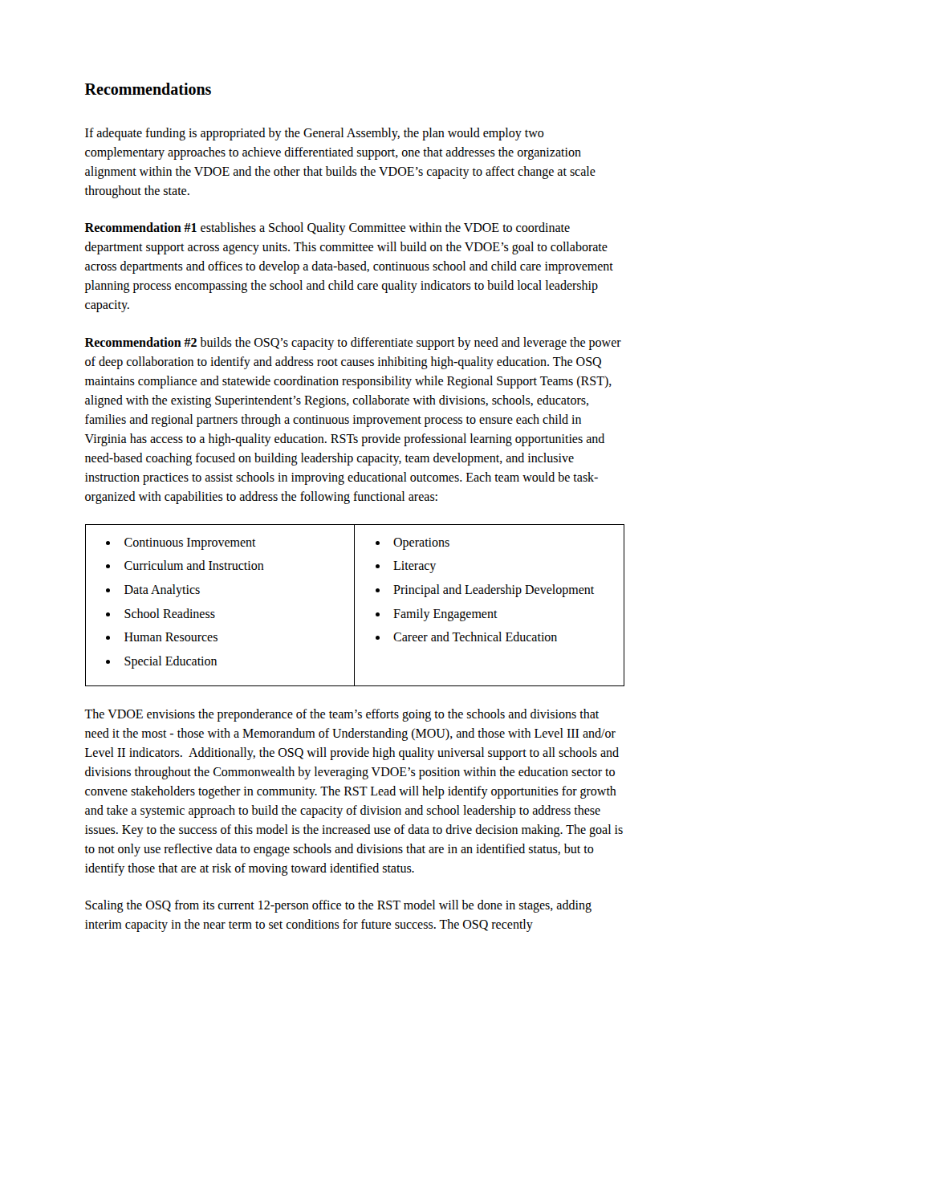Recommendations
If adequate funding is appropriated by the General Assembly, the plan would employ two complementary approaches to achieve differentiated support, one that addresses the organization alignment within the VDOE and the other that builds the VDOE’s capacity to affect change at scale throughout the state.
Recommendation #1 establishes a School Quality Committee within the VDOE to coordinate department support across agency units. This committee will build on the VDOE’s goal to collaborate across departments and offices to develop a data-based, continuous school and child care improvement planning process encompassing the school and child care quality indicators to build local leadership capacity.
Recommendation #2 builds the OSQ’s capacity to differentiate support by need and leverage the power of deep collaboration to identify and address root causes inhibiting high-quality education. The OSQ maintains compliance and statewide coordination responsibility while Regional Support Teams (RST), aligned with the existing Superintendent’s Regions, collaborate with divisions, schools, educators, families and regional partners through a continuous improvement process to ensure each child in Virginia has access to a high-quality education. RSTs provide professional learning opportunities and need-based coaching focused on building leadership capacity, team development, and inclusive instruction practices to assist schools in improving educational outcomes. Each team would be task-organized with capabilities to address the following functional areas:
| Continuous Improvement Curriculum and Instruction Data Analytics School Readiness Human Resources Special Education | Operations Literacy Principal and Leadership Development Family Engagement Career and Technical Education |
The VDOE envisions the preponderance of the team’s efforts going to the schools and divisions that need it the most - those with a Memorandum of Understanding (MOU), and those with Level III and/or Level II indicators. Additionally, the OSQ will provide high quality universal support to all schools and divisions throughout the Commonwealth by leveraging VDOE’s position within the education sector to convene stakeholders together in community. The RST Lead will help identify opportunities for growth and take a systemic approach to build the capacity of division and school leadership to address these issues. Key to the success of this model is the increased use of data to drive decision making. The goal is to not only use reflective data to engage schools and divisions that are in an identified status, but to identify those that are at risk of moving toward identified status.
Scaling the OSQ from its current 12-person office to the RST model will be done in stages, adding interim capacity in the near term to set conditions for future success. The OSQ recently